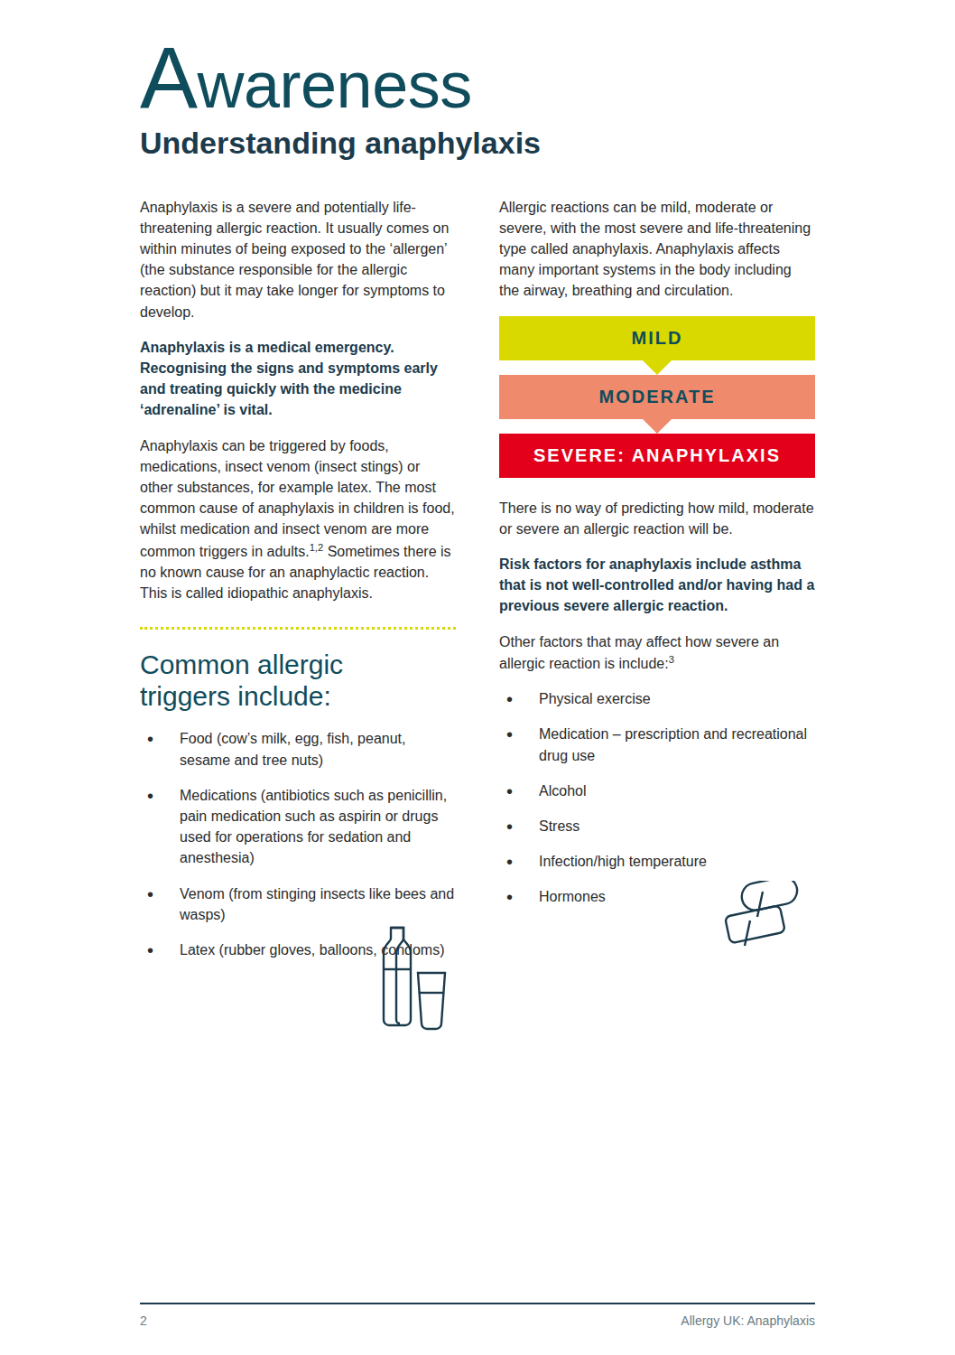Awareness
Understanding anaphylaxis
Anaphylaxis is a severe and potentially life-threatening allergic reaction. It usually comes on within minutes of being exposed to the ‘allergen’ (the substance responsible for the allergic reaction) but it may take longer for symptoms to develop.
Anaphylaxis is a medical emergency. Recognising the signs and symptoms early and treating quickly with the medicine ‘adrenaline’ is vital.
Anaphylaxis can be triggered by foods, medications, insect venom (insect stings) or other substances, for example latex. The most common cause of anaphylaxis in children is food, whilst medication and insect venom are more common triggers in adults.1,2 Sometimes there is no known cause for an anaphylactic reaction. This is called idiopathic anaphylaxis.
Common allergic
triggers include:
Food (cow’s milk, egg, fish, peanut, sesame and tree nuts)
Medications (antibiotics such as penicillin, pain medication such as aspirin or drugs used for operations for sedation and anesthesia)
Venom (from stinging insects like bees and wasps)
Latex (rubber gloves, balloons, condoms)
Allergic reactions can be mild, moderate or severe, with the most severe and life-threatening type called anaphylaxis. Anaphylaxis affects many important systems in the body including the airway, breathing and circulation.
MILD
MODERATE
SEVERE: ANAPHYLAXIS
There is no way of predicting how mild, moderate or severe an allergic reaction will be.
Risk factors for anaphylaxis include asthma that is not well-controlled and/or having had a previous severe allergic reaction.
Other factors that may affect how severe an allergic reaction is include:3
Physical exercise
Medication – prescription and recreational drug use
Alcohol
Stress
Infection/high temperature
Hormones
2 Allergy UK: Anaphylaxis